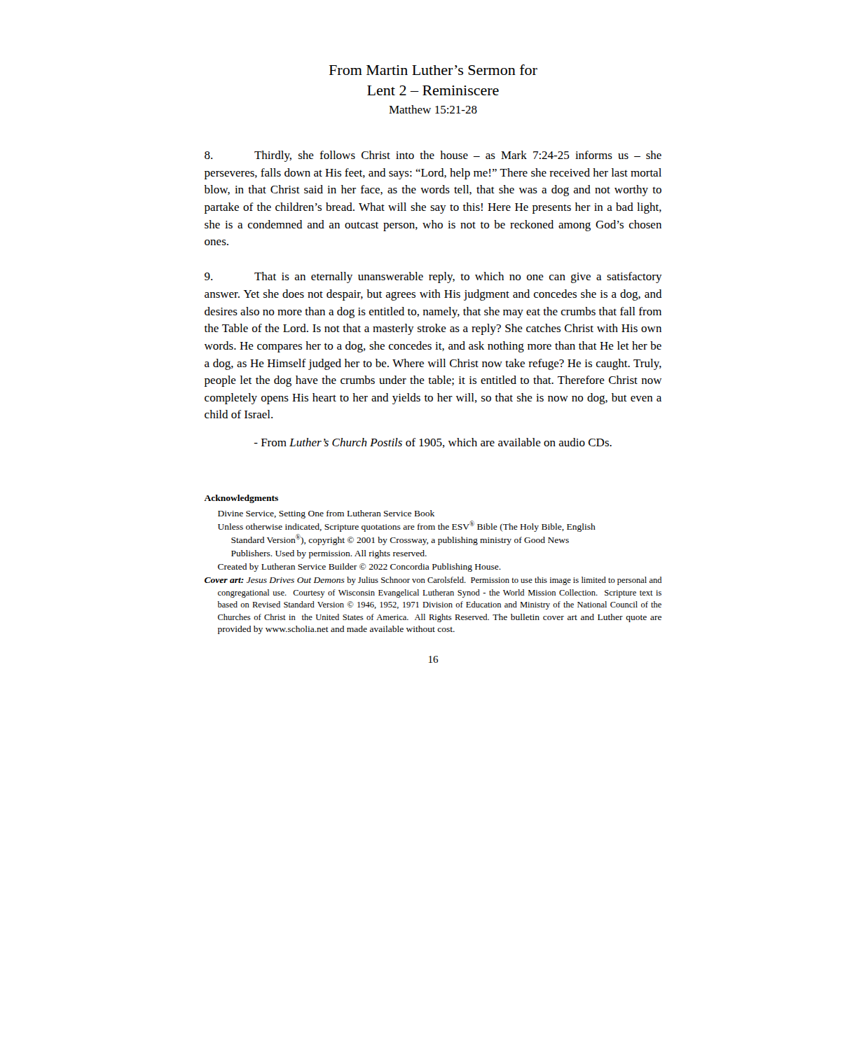From Martin Luther’s Sermon for
Lent 2 – Reminiscere Matthew 15:21-28
8. Thirdly, she follows Christ into the house – as Mark 7:24-25 informs us – she perseveres, falls down at His feet, and says: “Lord, help me!” There she received her last mortal blow, in that Christ said in her face, as the words tell, that she was a dog and not worthy to partake of the children’s bread. What will she say to this! Here He presents her in a bad light, she is a condemned and an outcast person, who is not to be reckoned among God’s chosen ones.
9. That is an eternally unanswerable reply, to which no one can give a satisfactory answer. Yet she does not despair, but agrees with His judgment and concedes she is a dog, and desires also no more than a dog is entitled to, namely, that she may eat the crumbs that fall from the Table of the Lord. Is not that a masterly stroke as a reply? She catches Christ with His own words. He compares her to a dog, she concedes it, and ask nothing more than that He let her be a dog, as He Himself judged her to be. Where will Christ now take refuge? He is caught. Truly, people let the dog have the crumbs under the table; it is entitled to that. Therefore Christ now completely opens His heart to her and yields to her will, so that she is now no dog, but even a child of Israel.
- From Luther’s Church Postils of 1905, which are available on audio CDs.
Acknowledgments
Divine Service, Setting One from Lutheran Service Book
Unless otherwise indicated, Scripture quotations are from the ESV® Bible (The Holy Bible, English
Standard Version®), copyright © 2001 by Crossway, a publishing ministry of Good News
Publishers. Used by permission. All rights reserved.
Created by Lutheran Service Builder © 2022 Concordia Publishing House.
Cover art: Jesus Drives Out Demons by Julius Schnoor von Carolsfeld. Permission to use this image is limited to personal and congregational use. Courtesy of Wisconsin Evangelical Lutheran Synod - the World Mission Collection. Scripture text is based on Revised Standard Version © 1946, 1952, 1971 Division of Education and Ministry of the National Council of the Churches of Christ in the United States of America. All Rights Reserved. The bulletin cover art and Luther quote are provided by www.scholia.net and made available without cost.
16